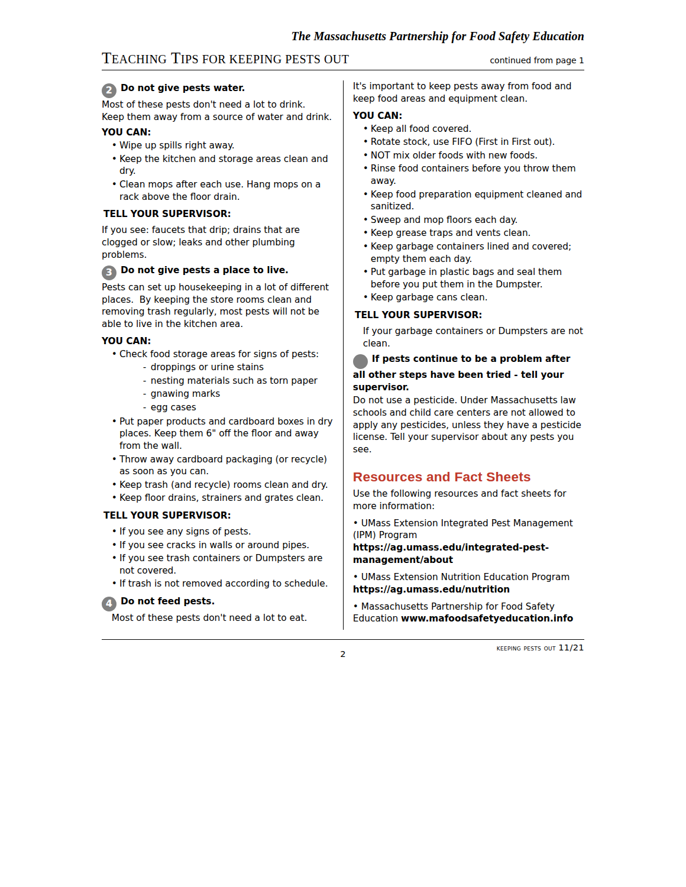The Massachusetts Partnership for Food Safety Education
TEACHING TIPS FOR KEEPING PESTS OUT
continued from page 1
2 Do not give pests water.
Most of these pests don't need a lot to drink.
Keep them away from a source of water and drink.
YOU CAN:
Wipe up spills right away.
Keep the kitchen and storage areas clean and dry.
Clean mops after each use. Hang mops on a rack above the floor drain.
TELL YOUR SUPERVISOR:
If you see: faucets that drip; drains that are clogged or slow; leaks and other plumbing problems.
3 Do not give pests a place to live.
Pests can set up housekeeping in a lot of different places. By keeping the store rooms clean and removing trash regularly, most pests will not be able to live in the kitchen area.
YOU CAN:
Check food storage areas for signs of pests:
droppings or urine stains
nesting materials such as torn paper
gnawing marks
egg cases
Put paper products and cardboard boxes in dry places. Keep them 6" off the floor and away from the wall.
Throw away cardboard packaging (or recycle) as soon as you can.
Keep trash (and recycle) rooms clean and dry.
Keep floor drains, strainers and grates clean.
TELL YOUR SUPERVISOR:
If you see any signs of pests.
If you see cracks in walls or around pipes.
If you see trash containers or Dumpsters are not covered.
If trash is not removed according to schedule.
4 Do not feed pests.
Most of these pests don't need a lot to eat.
It's important to keep pests away from food and keep food areas and equipment clean.
YOU CAN:
Keep all food covered.
Rotate stock, use FIFO (First in First out).
NOT mix older foods with new foods.
Rinse food containers before you throw them away.
Keep food preparation equipment cleaned and sanitized.
Sweep and mop floors each day.
Keep grease traps and vents clean.
Keep garbage containers lined and covered; empty them each day.
Put garbage in plastic bags and seal them before you put them in the Dumpster.
Keep garbage cans clean.
TELL YOUR SUPERVISOR:
If your garbage containers or Dumpsters are not clean.
5 If pests continue to be a problem after all other steps have been tried - tell your supervisor.
Do not use a pesticide. Under Massachusetts law schools and child care centers are not allowed to apply any pesticides, unless they have a pesticide license. Tell your supervisor about any pests you see.
Resources and Fact Sheets
Use the following resources and fact sheets for more information:
• UMass Extension Integrated Pest Management (IPM) Program https://ag.umass.edu/integrated-pest-management/about
• UMass Extension Nutrition Education Program https://ag.umass.edu/nutrition
• Massachusetts Partnership for Food Safety Education www.mafoodsafetyeducation.info
keeping pests out 11/21
2